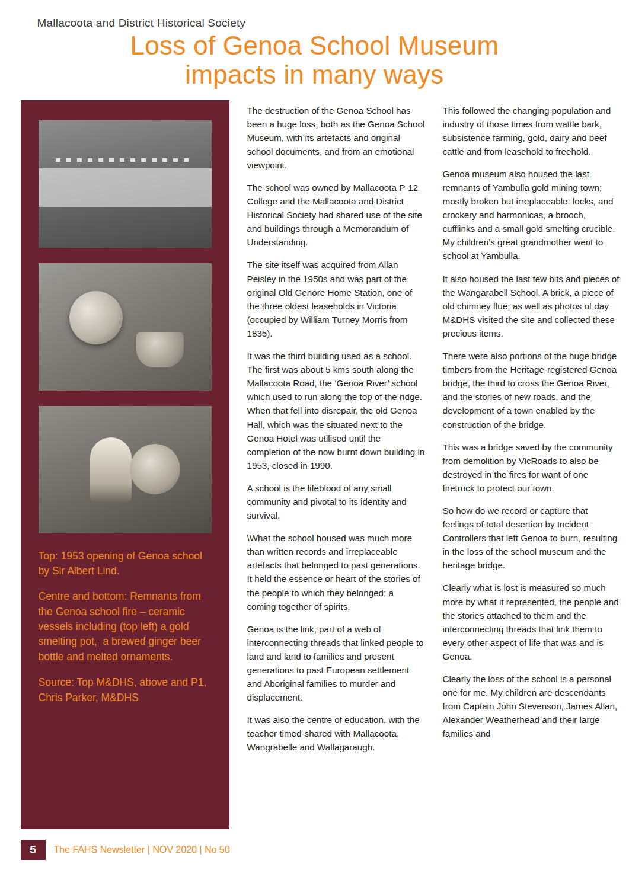Mallacoota and District Historical Society
Loss of Genoa School Museum
impacts in many ways
Top: 1953 opening of Genoa school by Sir Albert Lind.
Centre and bottom: Remnants from the Genoa school fire – ceramic vessels including (top left) a gold smelting pot, a brewed ginger beer bottle and melted ornaments.
Source: Top M&DHS, above and P1, Chris Parker, M&DHS
The destruction of the Genoa School has been a huge loss, both as the Genoa School Museum, with its artefacts and original school documents, and from an emotional viewpoint.
The school was owned by Mallacoota P-12 College and the Mallacoota and District Historical Society had shared use of the site and buildings through a Memorandum of Understanding.
The site itself was acquired from Allan Peisley in the 1950s and was part of the original Old Genore Home Station, one of the three oldest leaseholds in Victoria (occupied by William Turney Morris from 1835).
It was the third building used as a school. The first was about 5 kms south along the Mallacoota Road, the ‘Genoa River’ school which used to run along the top of the ridge. When that fell into disrepair, the old Genoa Hall, which was the situated next to the Genoa Hotel was utilised until the completion of the now burnt down building in 1953, closed in 1990.
A school is the lifeblood of any small community and pivotal to its identity and survival.
\What the school housed was much more than written records and irreplaceable artefacts that belonged to past generations. It held the essence or heart of the stories of the people to which they belonged; a coming together of spirits.
Genoa is the link, part of a web of interconnecting threads that linked people to land and land to families and present generations to past European settlement and Aboriginal families to murder and displacement.
It was also the centre of education, with the teacher timed-shared with Mallacoota, Wangrabelle and Wallagaraugh.
This followed the changing population and industry of those times from wattle bark, subsistence farming, gold, dairy and beef cattle and from leasehold to freehold.
Genoa museum also housed the last remnants of Yambulla gold mining town; mostly broken but irreplaceable: locks, and crockery and harmonicas, a brooch, cufflinks and a small gold smelting crucible. My children’s great grandmother went to school at Yambulla.
It also housed the last few bits and pieces of the Wangarabell School. A brick, a piece of old chimney flue; as well as photos of day M&DHS visited the site and collected these precious items.
There were also portions of the huge bridge timbers from the Heritage-registered Genoa bridge, the third to cross the Genoa River, and the stories of new roads, and the development of a town enabled by the construction of the bridge.
This was a bridge saved by the community from demolition by VicRoads to also be destroyed in the fires for want of one firetruck to protect our town.
So how do we record or capture that feelings of total desertion by Incident Controllers that left Genoa to burn, resulting in the loss of the school museum and the heritage bridge.
Clearly what is lost is measured so much more by what it represented, the people and the stories attached to them and the interconnecting threads that link them to every other aspect of life that was and is Genoa.
Clearly the loss of the school is a personal one for me. My children are descendants from Captain John Stevenson, James Allan, Alexander Weatherhead and their large families and
5
The FAHS Newsletter | NOV 2020 | No 50